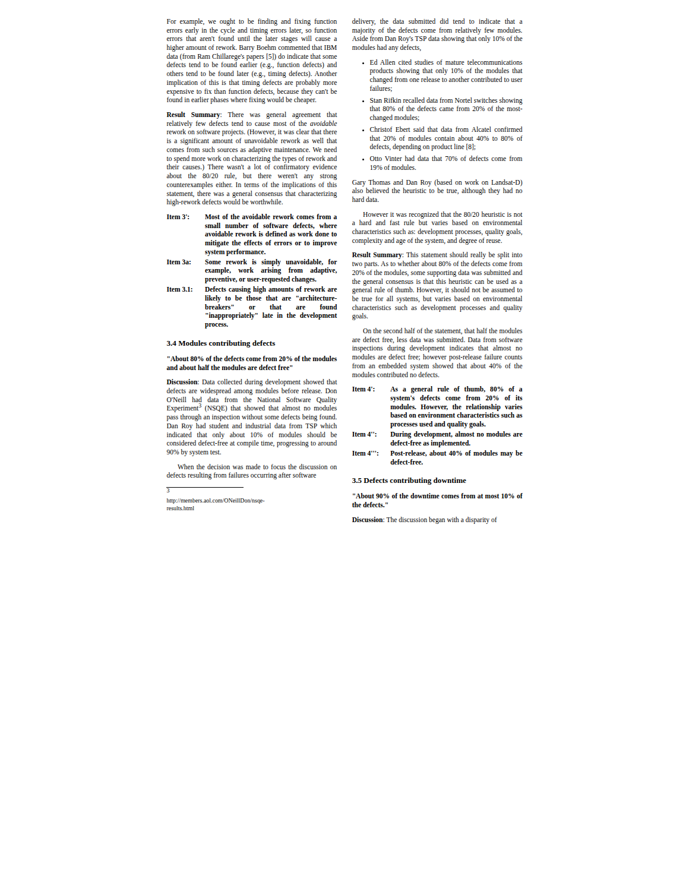For example, we ought to be finding and fixing function errors early in the cycle and timing errors later, so function errors that aren't found until the later stages will cause a higher amount of rework. Barry Boehm commented that IBM data (from Ram Chillarege's papers [5]) do indicate that some defects tend to be found earlier (e.g., function defects) and others tend to be found later (e.g., timing defects). Another implication of this is that timing defects are probably more expensive to fix than function defects, because they can't be found in earlier phases where fixing would be cheaper.
Result Summary: There was general agreement that relatively few defects tend to cause most of the avoidable rework on software projects. (However, it was clear that there is a significant amount of unavoidable rework as well that comes from such sources as adaptive maintenance. We need to spend more work on characterizing the types of rework and their causes.) There wasn't a lot of confirmatory evidence about the 80/20 rule, but there weren't any strong counterexamples either. In terms of the implications of this statement, there was a general consensus that characterizing high-rework defects would be worthwhile.
Item 3':
Most of the avoidable rework comes from a small number of software defects, where avoidable rework is defined as work done to mitigate the effects of errors or to improve system performance.
Item 3a:
Some rework is simply unavoidable, for example, work arising from adaptive, preventive, or user-requested changes.
Item 3.1:
Defects causing high amounts of rework are likely to be those that are "architecture-breakers" or that are found "inappropriately" late in the development process.
3.4 Modules contributing defects
"About 80% of the defects come from 20% of the modules and about half the modules are defect free"
Discussion: Data collected during development showed that defects are widespread among modules before release. Don O'Neill had data from the National Software Quality Experiment3 (NSQE) that showed that almost no modules pass through an inspection without some defects being found. Dan Roy had student and industrial data from TSP which indicated that only about 10% of modules should be considered defect-free at compile time, progressing to around 90% by system test.
When the decision was made to focus the discussion on defects resulting from failures occurring after software
3 http://members.aol.com/ONeillDon/nsqe-results.html
delivery, the data submitted did tend to indicate that a majority of the defects come from relatively few modules. Aside from Dan Roy's TSP data showing that only 10% of the modules had any defects,
Ed Allen cited studies of mature telecommunications products showing that only 10% of the modules that changed from one release to another contributed to user failures;
Stan Rifkin recalled data from Nortel switches showing that 80% of the defects came from 20% of the most-changed modules;
Christof Ebert said that data from Alcatel confirmed that 20% of modules contain about 40% to 80% of defects, depending on product line [8];
Otto Vinter had data that 70% of defects come from 19% of modules.
Gary Thomas and Dan Roy (based on work on Landsat-D) also believed the heuristic to be true, although they had no hard data.
However it was recognized that the 80/20 heuristic is not a hard and fast rule but varies based on environmental characteristics such as: development processes, quality goals, complexity and age of the system, and degree of reuse.
Result Summary: This statement should really be split into two parts. As to whether about 80% of the defects come from 20% of the modules, some supporting data was submitted and the general consensus is that this heuristic can be used as a general rule of thumb. However, it should not be assumed to be true for all systems, but varies based on environmental characteristics such as development processes and quality goals.
On the second half of the statement, that half the modules are defect free, less data was submitted. Data from software inspections during development indicates that almost no modules are defect free; however post-release failure counts from an embedded system showed that about 40% of the modules contributed no defects.
Item 4':
As a general rule of thumb, 80% of a system's defects come from 20% of its modules. However, the relationship varies based on environment characteristics such as processes used and quality goals.
Item 4'':
During development, almost no modules are defect-free as implemented.
Item 4''':
Post-release, about 40% of modules may be defect-free.
3.5 Defects contributing downtime
"About 90% of the downtime comes from at most 10% of the defects."
Discussion: The discussion began with a disparity of